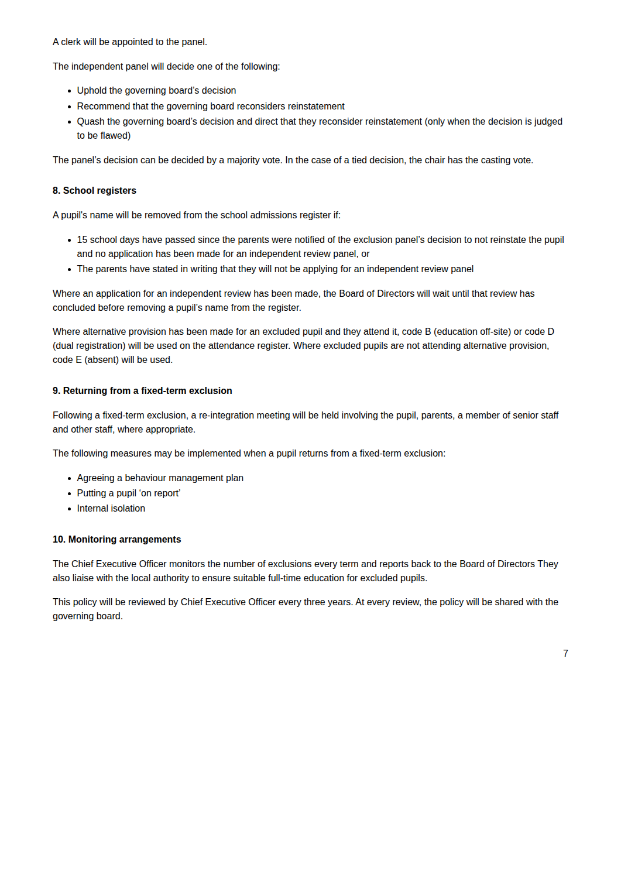A clerk will be appointed to the panel.
The independent panel will decide one of the following:
Uphold the governing board’s decision
Recommend that the governing board reconsiders reinstatement
Quash the governing board’s decision and direct that they reconsider reinstatement (only when the decision is judged to be flawed)
The panel’s decision can be decided by a majority vote. In the case of a tied decision, the chair has the casting vote.
8. School registers
A pupil's name will be removed from the school admissions register if:
15 school days have passed since the parents were notified of the exclusion panel’s decision to not reinstate the pupil and no application has been made for an independent review panel, or
The parents have stated in writing that they will not be applying for an independent review panel
Where an application for an independent review has been made, the Board of Directors will wait until that review has concluded before removing a pupil’s name from the register.
Where alternative provision has been made for an excluded pupil and they attend it, code B (education off-site) or code D (dual registration) will be used on the attendance register. Where excluded pupils are not attending alternative provision, code E (absent) will be used.
9. Returning from a fixed-term exclusion
Following a fixed-term exclusion, a re-integration meeting will be held involving the pupil, parents, a member of senior staff and other staff, where appropriate.
The following measures may be implemented when a pupil returns from a fixed-term exclusion:
Agreeing a behaviour management plan
Putting a pupil ‘on report’
Internal isolation
10. Monitoring arrangements
The Chief Executive Officer monitors the number of exclusions every term and reports back to the Board of Directors They also liaise with the local authority to ensure suitable full-time education for excluded pupils.
This policy will be reviewed by Chief Executive Officer every three years. At every review, the policy will be shared with the governing board.
7